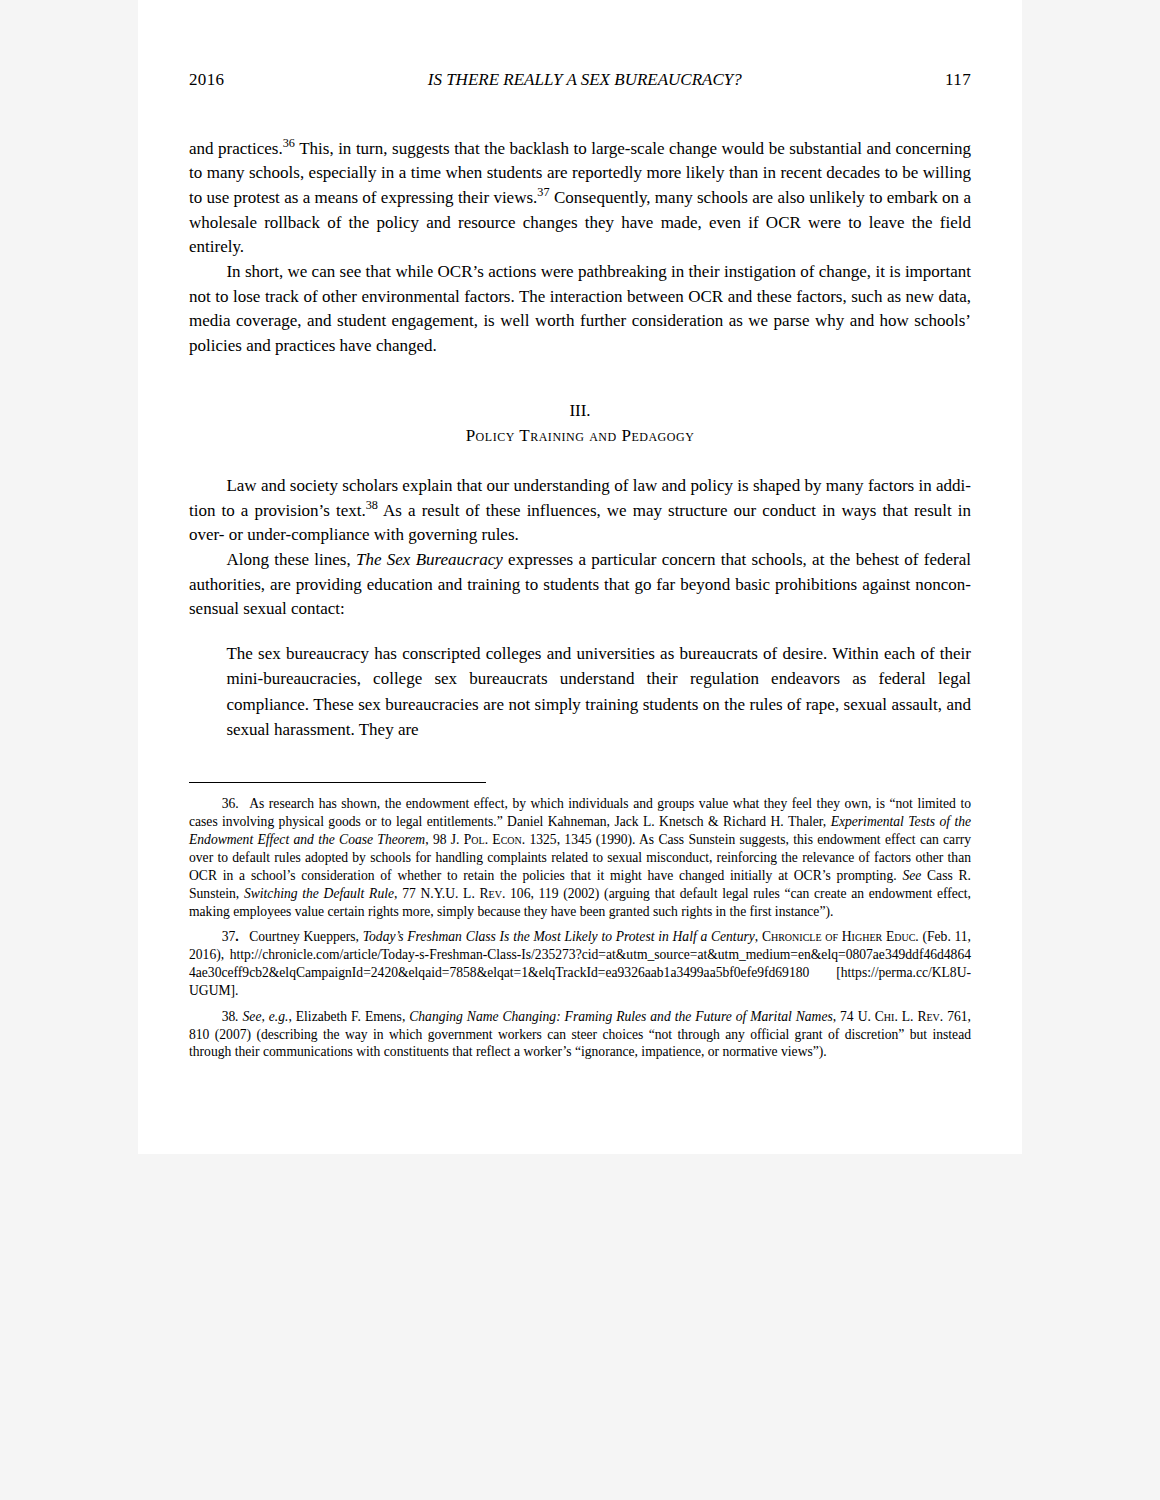2016 IS THERE REALLY A SEX BUREAUCRACY? 117
and practices.36 This, in turn, suggests that the backlash to large-scale change would be substantial and concerning to many schools, especially in a time when students are reportedly more likely than in recent decades to be willing to use protest as a means of expressing their views.37 Consequently, many schools are also unlikely to embark on a wholesale rollback of the policy and resource changes they have made, even if OCR were to leave the field entirely.
In short, we can see that while OCR’s actions were pathbreaking in their instigation of change, it is important not to lose track of other environmental factors. The interaction between OCR and these factors, such as new data, media coverage, and student engagement, is well worth further consideration as we parse why and how schools’ policies and practices have changed.
III.
Policy Training and Pedagogy
Law and society scholars explain that our understanding of law and policy is shaped by many factors in addition to a provision’s text.38 As a result of these influences, we may structure our conduct in ways that result in over- or under-compliance with governing rules.
Along these lines, The Sex Bureaucracy expresses a particular concern that schools, at the behest of federal authorities, are providing education and training to students that go far beyond basic prohibitions against nonconsensual sexual contact:
The sex bureaucracy has conscripted colleges and universities as bureaucrats of desire. Within each of their mini-bureaucracies, college sex bureaucrats understand their regulation endeavors as federal legal compliance. These sex bureaucracies are not simply training students on the rules of rape, sexual assault, and sexual harassment. They are
36.  As research has shown, the endowment effect, by which individuals and groups value what they feel they own, is “not limited to cases involving physical goods or to legal entitlements.” Daniel Kahneman, Jack L. Knetsch & Richard H. Thaler, Experimental Tests of the Endowment Effect and the Coase Theorem, 98 J. Pol. Econ. 1325, 1345 (1990). As Cass Sunstein suggests, this endowment effect can carry over to default rules adopted by schools for handling complaints related to sexual misconduct, reinforcing the relevance of factors other than OCR in a school’s consideration of whether to retain the policies that it might have changed initially at OCR’s prompting. See Cass R. Sunstein, Switching the Default Rule, 77 N.Y.U. L. Rev. 106, 119 (2002) (arguing that default legal rules “can create an endowment effect, making employees value certain rights more, simply because they have been granted such rights in the first instance”).
37.  Courtney Kueppers, Today’s Freshman Class Is the Most Likely to Protest in Half a Century, Chronicle of Higher Educ. (Feb. 11, 2016), http://chronicle.com/article/Today-s-Freshman-Class-Is/235273?cid=at&utm_source=at&utm_medium=en&elq=0807ae349ddf46d48644ae30ceff9cb2&elqCampaignId=2420&elqaid=7858&elqat=1&elqTrackId=ea9326aab1a3499aa5bf0efe9fd69180 [https://perma.cc/KL8U-UGUM].
38. See, e.g., Elizabeth F. Emens, Changing Name Changing: Framing Rules and the Future of Marital Names, 74 U. Chi. L. Rev. 761, 810 (2007) (describing the way in which government workers can steer choices “not through any official grant of discretion” but instead through their communications with constituents that reflect a worker’s “ignorance, impatience, or normative views”).